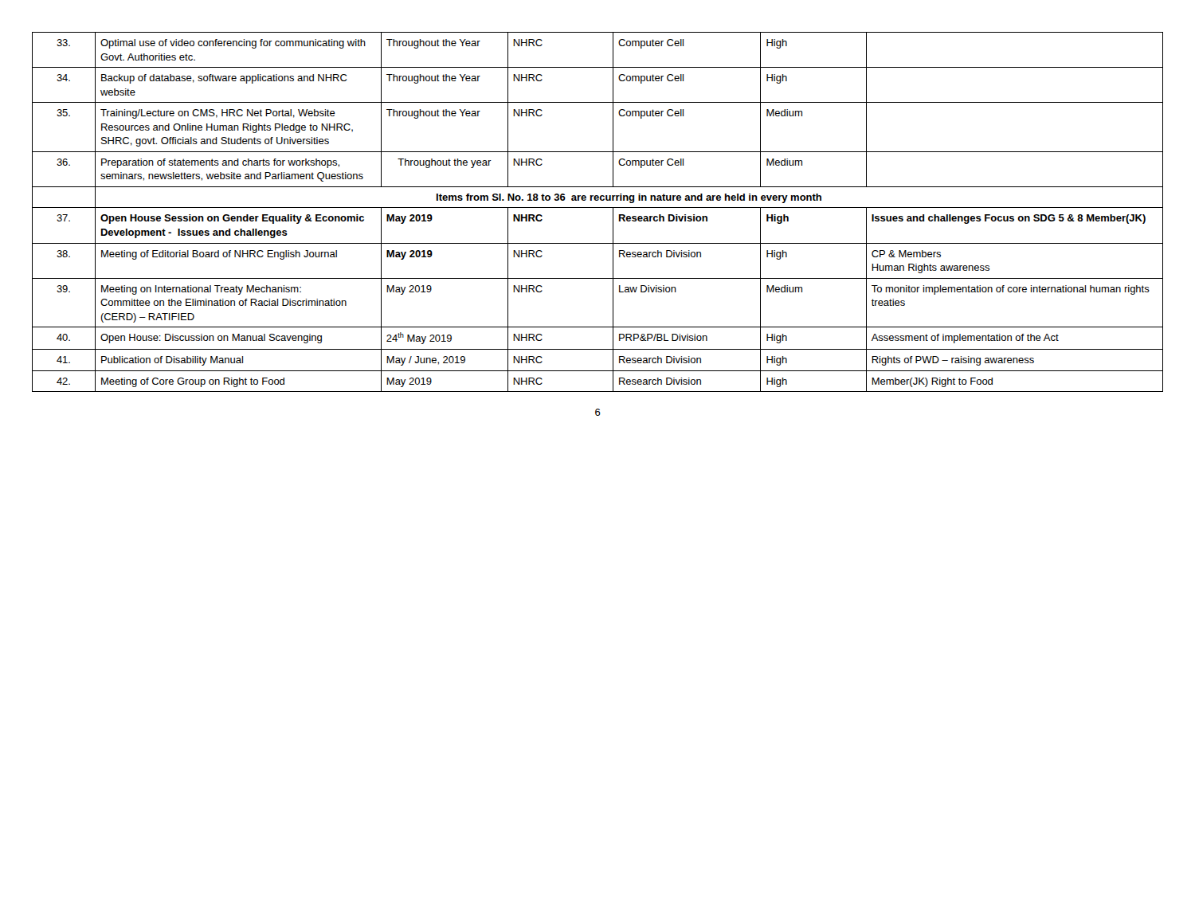| 33. | Optimal use of video conferencing for communicating with Govt. Authorities etc. | Throughout the Year | NHRC | Computer Cell | High | |
| 34. | Backup of database, software applications and NHRC website | Throughout the Year | NHRC | Computer Cell | High | |
| 35. | Training/Lecture on CMS, HRC Net Portal, Website Resources and Online Human Rights Pledge to NHRC, SHRC, govt. Officials and Students of Universities | Throughout the Year | NHRC | Computer Cell | Medium | |
| 36. | Preparation of statements and charts for workshops, seminars, newsletters, website and Parliament Questions | Throughout the year | NHRC | Computer Cell | Medium | |
| | Items from Sl. No. 18 to 36 are recurring in nature and are held in every month |
| 37. | Open House Session on Gender Equality & Economic Development - Issues and challenges | May 2019 | NHRC | Research Division | High | Issues and challenges Focus on SDG 5 & 8 Member(JK) |
| 38. | Meeting of Editorial Board of NHRC English Journal | May 2019 | NHRC | Research Division | High | CP & Members Human Rights awareness |
| 39. | Meeting on International Treaty Mechanism: Committee on the Elimination of Racial Discrimination (CERD) – RATIFIED | May 2019 | NHRC | Law Division | Medium | To monitor implementation of core international human rights treaties |
| 40. | Open House: Discussion on Manual Scavenging | 24 th May 2019 | NHRC | PRP&P/BL Division | High | Assessment of implementation of the Act |
| 41. | Publication of Disability Manual | May / June, 2019 | NHRC | Research Division | High | Rights of PWD – raising awareness |
| 42. | Meeting of Core Group on Right to Food | May 2019 | NHRC | Research Division | High | Member(JK) Right to Food |
6